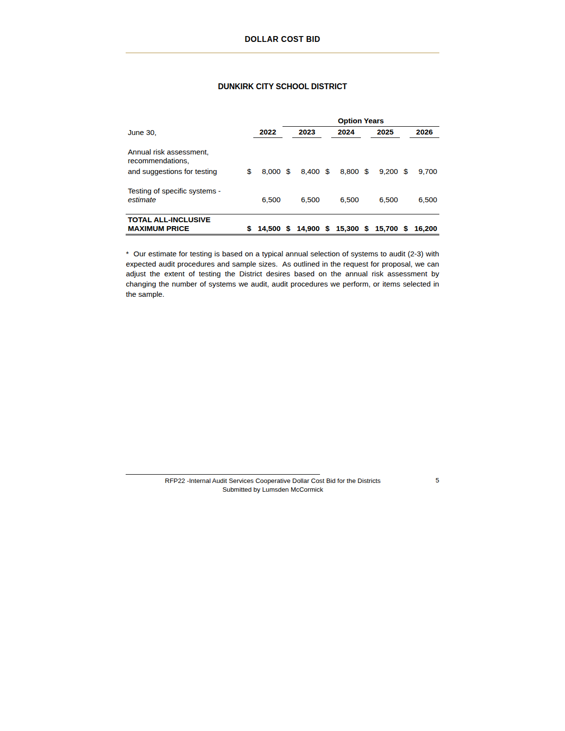DOLLAR COST BID
DUNKIRK CITY SCHOOL DISTRICT
| | | | Option Years |
| June 30, | | 2022 | | 2023 | | 2024 | | 2025 | | 2026 |
| Annual risk assessment, recommendations, | | | | | | | | | | |
| and suggestions for testing | $ | 8,000 | $ | 8,400 | $ | 8,800 | $ | 9,200 | $ | 9,700 |
| Testing of specific systems - estimate | | 6,500 | | 6,500 | | 6,500 | | 6,500 | | 6,500 |
| TOTAL ALL-INCLUSIVE MAXIMUM PRICE | $ | 14,500 | $ | 14,900 | $ | 15,300 | $ | 15,700 | $ | 16,200 |
* Our estimate for testing is based on a typical annual selection of systems to audit (2-3) with expected audit procedures and sample sizes. As outlined in the request for proposal, we can adjust the extent of testing the District desires based on the annual risk assessment by changing the number of systems we audit, audit procedures we perform, or items selected in the sample.
RFP22 -Internal Audit Services Cooperative Dollar Cost Bid for the Districts
Submitted by Lumsden McCormick
5